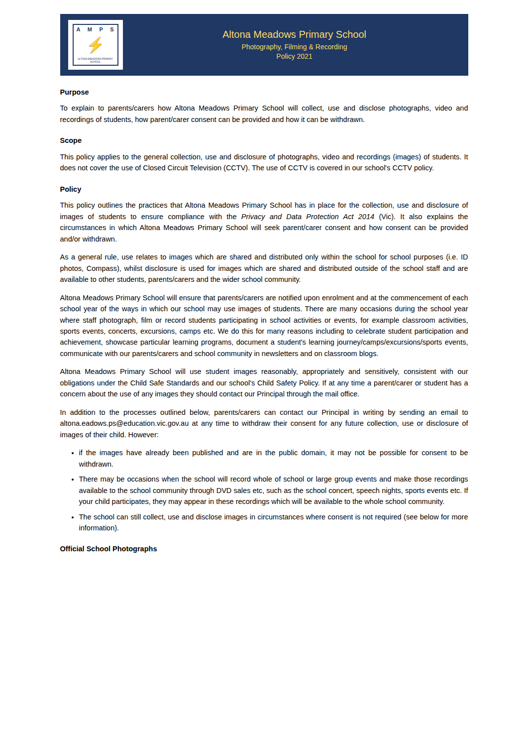AMPS
⚡
ALTONA MEADOWS PRIMARY SCHOOL
Altona Meadows Primary School
Photography, Filming & Recording
Policy 2021
Purpose
To explain to parents/carers how Altona Meadows Primary School will collect, use and disclose photographs, video and recordings of students, how parent/carer consent can be provided and how it can be withdrawn.
Scope
This policy applies to the general collection, use and disclosure of photographs, video and recordings (images) of students. It does not cover the use of Closed Circuit Television (CCTV). The use of CCTV is covered in our school's CCTV policy.
Policy
This policy outlines the practices that Altona Meadows Primary School has in place for the collection, use and disclosure of images of students to ensure compliance with the Privacy and Data Protection Act 2014 (Vic). It also explains the circumstances in which Altona Meadows Primary School will seek parent/carer consent and how consent can be provided and/or withdrawn.
As a general rule, use relates to images which are shared and distributed only within the school for school purposes (i.e. ID photos, Compass), whilst disclosure is used for images which are shared and distributed outside of the school staff and are available to other students, parents/carers and the wider school community.
Altona Meadows Primary School will ensure that parents/carers are notified upon enrolment and at the commencement of each school year of the ways in which our school may use images of students. There are many occasions during the school year where staff photograph, film or record students participating in school activities or events, for example classroom activities, sports events, concerts, excursions, camps etc. We do this for many reasons including to celebrate student participation and achievement, showcase particular learning programs, document a student's learning journey/camps/excursions/sports events, communicate with our parents/carers and school community in newsletters and on classroom blogs.
Altona Meadows Primary School will use student images reasonably, appropriately and sensitively, consistent with our obligations under the Child Safe Standards and our school's Child Safety Policy. If at any time a parent/carer or student has a concern about the use of any images they should contact our Principal through the mail office.
In addition to the processes outlined below, parents/carers can contact our Principal in writing by sending an email to altona.eadows.ps@education.vic.gov.au at any time to withdraw their consent for any future collection, use or disclosure of images of their child. However:
if the images have already been published and are in the public domain, it may not be possible for consent to be withdrawn.
There may be occasions when the school will record whole of school or large group events and make those recordings available to the school community through DVD sales etc, such as the school concert, speech nights, sports events etc. If your child participates, they may appear in these recordings which will be available to the whole school community.
The school can still collect, use and disclose images in circumstances where consent is not required (see below for more information).
Official School Photographs